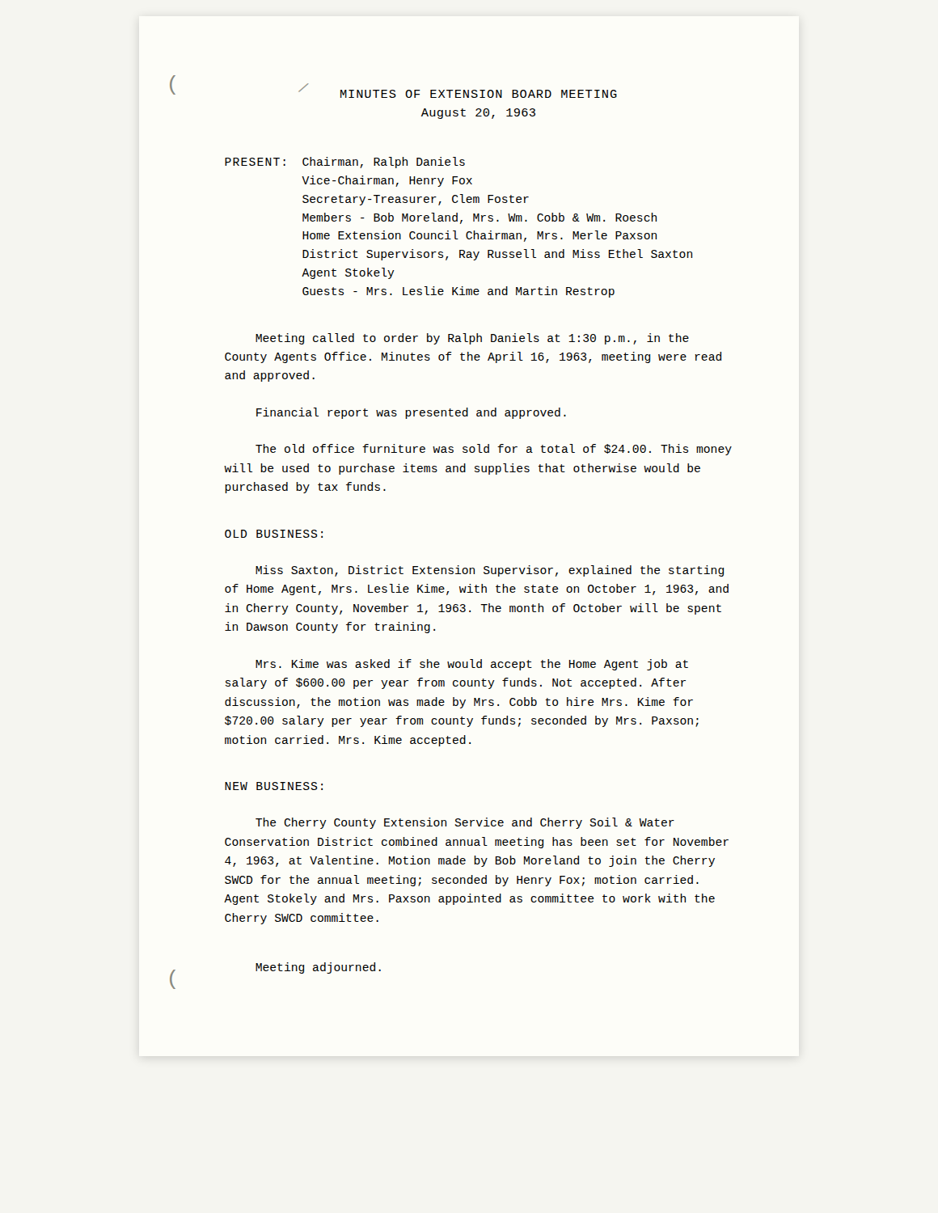(
(
/
MINUTES OF EXTENSION BOARD MEETING August 20, 1963
| PRESENT: | Chairman, Ralph Daniels Vice-Chairman, Henry Fox Secretary-Treasurer, Clem Foster Members - Bob Moreland, Mrs. Wm. Cobb & Wm. Roesch Home Extension Council Chairman, Mrs. Merle Paxson District Supervisors, Ray Russell and Miss Ethel Saxton Agent Stokely Guests - Mrs. Leslie Kime and Martin Restrop |
Meeting called to order by Ralph Daniels at 1:30 p.m., in the County Agents Office. Minutes of the April 16, 1963, meeting were read and approved.
Financial report was presented and approved.
The old office furniture was sold for a total of $24.00. This money will be used to purchase items and supplies that otherwise would be purchased by tax funds.
OLD BUSINESS:
Miss Saxton, District Extension Supervisor, explained the starting of Home Agent, Mrs. Leslie Kime, with the state on October 1, 1963, and in Cherry County, November 1, 1963. The month of October will be spent in Dawson County for training.
Mrs. Kime was asked if she would accept the Home Agent job at salary of $600.00 per year from county funds. Not accepted. After discussion, the motion was made by Mrs. Cobb to hire Mrs. Kime for $720.00 salary per year from county funds; seconded by Mrs. Paxson; motion carried. Mrs. Kime accepted.
NEW BUSINESS:
The Cherry County Extension Service and Cherry Soil & Water Conservation District combined annual meeting has been set for November 4, 1963, at Valentine. Motion made by Bob Moreland to join the Cherry SWCD for the annual meeting; seconded by Henry Fox; motion carried. Agent Stokely and Mrs. Paxson appointed as committee to work with the Cherry SWCD committee.
Meeting adjourned.